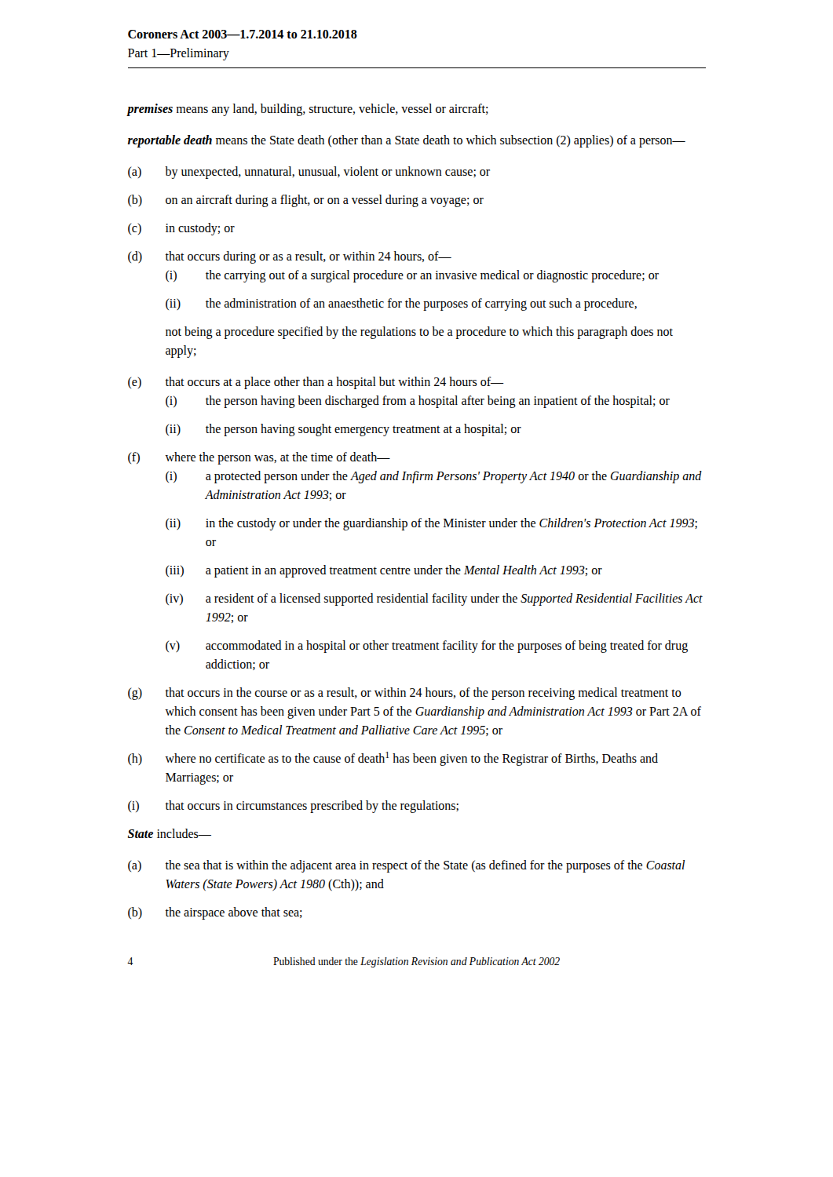Coroners Act 2003—1.7.2014 to 21.10.2018
Part 1—Preliminary
premises means any land, building, structure, vehicle, vessel or aircraft;
reportable death means the State death (other than a State death to which subsection (2) applies) of a person—
(a) by unexpected, unnatural, unusual, violent or unknown cause; or
(b) on an aircraft during a flight, or on a vessel during a voyage; or
(c) in custody; or
(d) that occurs during or as a result, or within 24 hours, of—
(i) the carrying out of a surgical procedure or an invasive medical or diagnostic procedure; or
(ii) the administration of an anaesthetic for the purposes of carrying out such a procedure,
not being a procedure specified by the regulations to be a procedure to which this paragraph does not apply;
(e) that occurs at a place other than a hospital but within 24 hours of—
(i) the person having been discharged from a hospital after being an inpatient of the hospital; or
(ii) the person having sought emergency treatment at a hospital; or
(f) where the person was, at the time of death—
(i) a protected person under the Aged and Infirm Persons' Property Act 1940 or the Guardianship and Administration Act 1993; or
(ii) in the custody or under the guardianship of the Minister under the Children's Protection Act 1993; or
(iii) a patient in an approved treatment centre under the Mental Health Act 1993; or
(iv) a resident of a licensed supported residential facility under the Supported Residential Facilities Act 1992; or
(v) accommodated in a hospital or other treatment facility for the purposes of being treated for drug addiction; or
(g) that occurs in the course or as a result, or within 24 hours, of the person receiving medical treatment to which consent has been given under Part 5 of the Guardianship and Administration Act 1993 or Part 2A of the Consent to Medical Treatment and Palliative Care Act 1995; or
(h) where no certificate as to the cause of death1 has been given to the Registrar of Births, Deaths and Marriages; or
(i) that occurs in circumstances prescribed by the regulations;
State includes—
(a) the sea that is within the adjacent area in respect of the State (as defined for the purposes of the Coastal Waters (State Powers) Act 1980 (Cth)); and
(b) the airspace above that sea;
4 Published under the Legislation Revision and Publication Act 2002